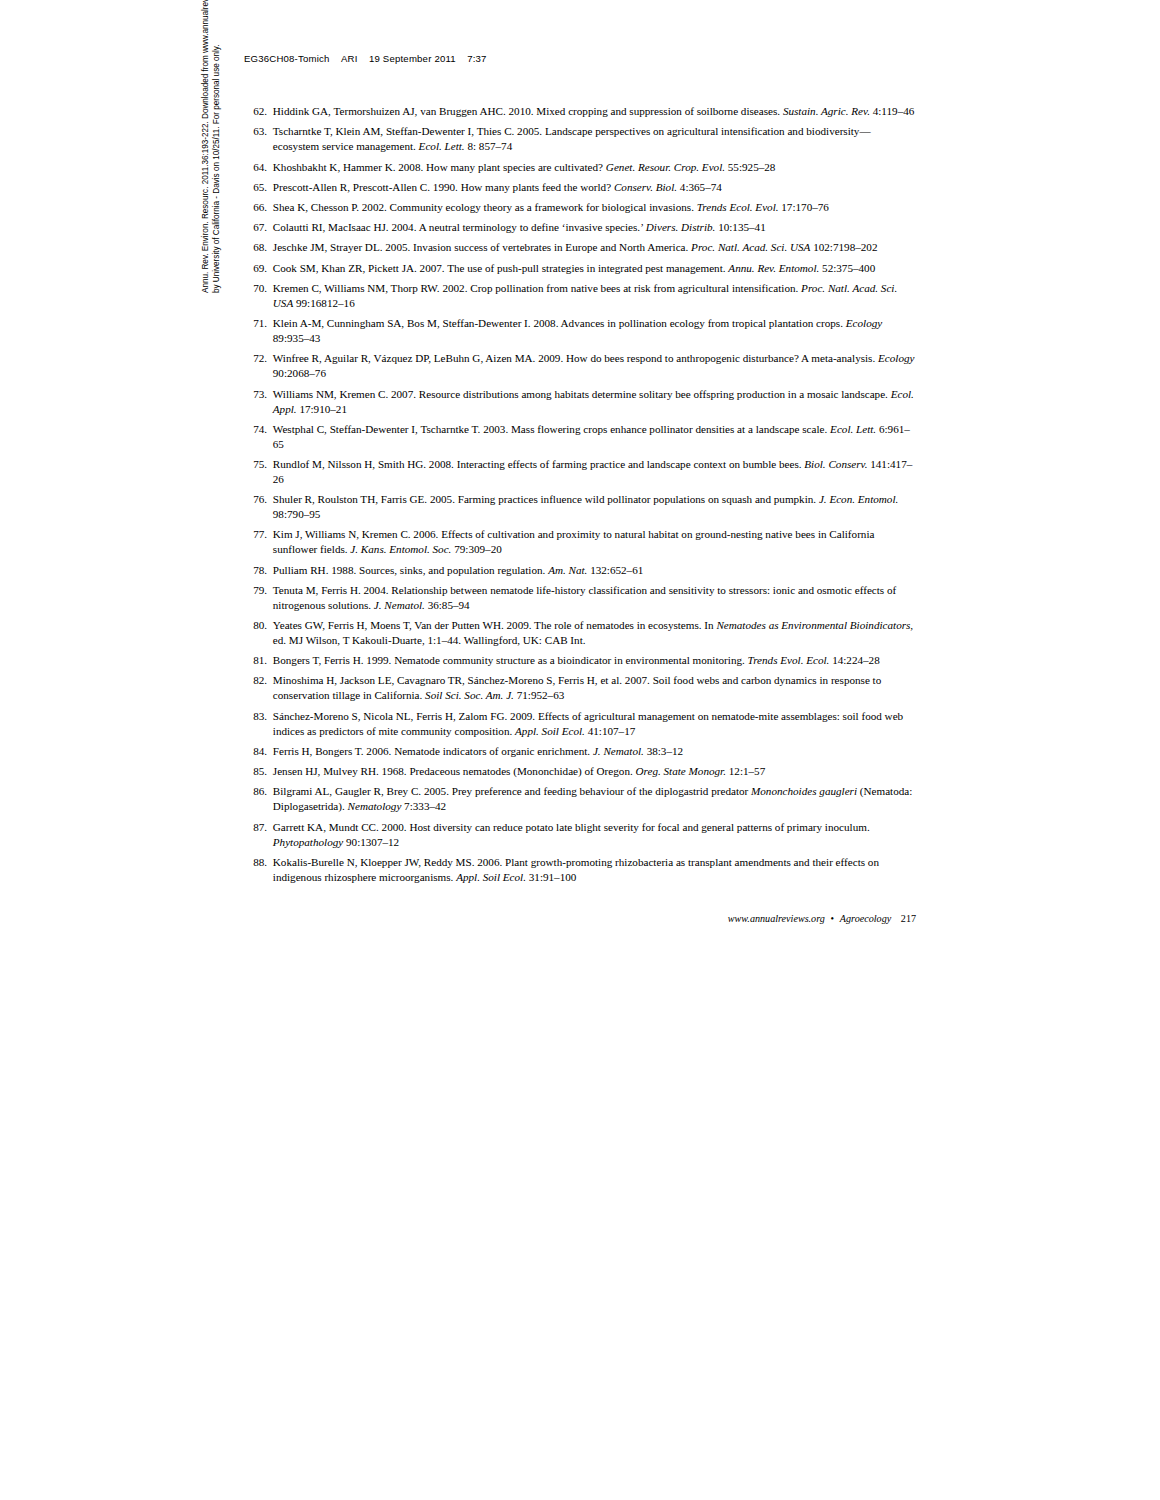EG36CH08-Tomich ARI 19 September 2011 7:37
Annu. Rev. Environ. Resourc. 2011.36:193-222. Downloaded from www.annualreviews.org
by University of California - Davis on 10/25/11. For personal use only.
62. Hiddink GA, Termorshuizen AJ, van Bruggen AHC. 2010. Mixed cropping and suppression of soilborne diseases. Sustain. Agric. Rev. 4:119–46
63. Tscharntke T, Klein AM, Steffan-Dewenter I, Thies C. 2005. Landscape perspectives on agricultural intensification and biodiversity—ecosystem service management. Ecol. Lett. 8: 857–74
64. Khoshbakht K, Hammer K. 2008. How many plant species are cultivated? Genet. Resour. Crop. Evol. 55:925–28
65. Prescott-Allen R, Prescott-Allen C. 1990. How many plants feed the world? Conserv. Biol. 4:365–74
66. Shea K, Chesson P. 2002. Community ecology theory as a framework for biological invasions. Trends Ecol. Evol. 17:170–76
67. Colautti RI, MacIsaac HJ. 2004. A neutral terminology to define ‘invasive species.’ Divers. Distrib. 10:135–41
68. Jeschke JM, Strayer DL. 2005. Invasion success of vertebrates in Europe and North America. Proc. Natl. Acad. Sci. USA 102:7198–202
69. Cook SM, Khan ZR, Pickett JA. 2007. The use of push-pull strategies in integrated pest management. Annu. Rev. Entomol. 52:375–400
70. Kremen C, Williams NM, Thorp RW. 2002. Crop pollination from native bees at risk from agricultural intensification. Proc. Natl. Acad. Sci. USA 99:16812–16
71. Klein A-M, Cunningham SA, Bos M, Steffan-Dewenter I. 2008. Advances in pollination ecology from tropical plantation crops. Ecology 89:935–43
72. Winfree R, Aguilar R, Vázquez DP, LeBuhn G, Aizen MA. 2009. How do bees respond to anthropogenic disturbance? A meta-analysis. Ecology 90:2068–76
73. Williams NM, Kremen C. 2007. Resource distributions among habitats determine solitary bee offspring production in a mosaic landscape. Ecol. Appl. 17:910–21
74. Westphal C, Steffan-Dewenter I, Tscharntke T. 2003. Mass flowering crops enhance pollinator densities at a landscape scale. Ecol. Lett. 6:961–65
75. Rundlof M, Nilsson H, Smith HG. 2008. Interacting effects of farming practice and landscape context on bumble bees. Biol. Conserv. 141:417–26
76. Shuler R, Roulston TH, Farris GE. 2005. Farming practices influence wild pollinator populations on squash and pumpkin. J. Econ. Entomol. 98:790–95
77. Kim J, Williams N, Kremen C. 2006. Effects of cultivation and proximity to natural habitat on ground-nesting native bees in California sunflower fields. J. Kans. Entomol. Soc. 79:309–20
78. Pulliam RH. 1988. Sources, sinks, and population regulation. Am. Nat. 132:652–61
79. Tenuta M, Ferris H. 2004. Relationship between nematode life-history classification and sensitivity to stressors: ionic and osmotic effects of nitrogenous solutions. J. Nematol. 36:85–94
80. Yeates GW, Ferris H, Moens T, Van der Putten WH. 2009. The role of nematodes in ecosystems. In Nematodes as Environmental Bioindicators, ed. MJ Wilson, T Kakouli-Duarte, 1:1–44. Wallingford, UK: CAB Int.
81. Bongers T, Ferris H. 1999. Nematode community structure as a bioindicator in environmental monitoring. Trends Evol. Ecol. 14:224–28
82. Minoshima H, Jackson LE, Cavagnaro TR, Sánchez-Moreno S, Ferris H, et al. 2007. Soil food webs and carbon dynamics in response to conservation tillage in California. Soil Sci. Soc. Am. J. 71:952–63
83. Sánchez-Moreno S, Nicola NL, Ferris H, Zalom FG. 2009. Effects of agricultural management on nematode-mite assemblages: soil food web indices as predictors of mite community composition. Appl. Soil Ecol. 41:107–17
84. Ferris H, Bongers T. 2006. Nematode indicators of organic enrichment. J. Nematol. 38:3–12
85. Jensen HJ, Mulvey RH. 1968. Predaceous nematodes (Mononchidae) of Oregon. Oreg. State Monogr. 12:1–57
86. Bilgrami AL, Gaugler R, Brey C. 2005. Prey preference and feeding behaviour of the diplogastrid predator Mononchoides gaugleri (Nematoda: Diplogasetrida). Nematology 7:333–42
87. Garrett KA, Mundt CC. 2000. Host diversity can reduce potato late blight severity for focal and general patterns of primary inoculum. Phytopathology 90:1307–12
88. Kokalis-Burelle N, Kloepper JW, Reddy MS. 2006. Plant growth-promoting rhizobacteria as transplant amendments and their effects on indigenous rhizosphere microorganisms. Appl. Soil Ecol. 31:91–100
www.annualreviews.org•Agroecology 217